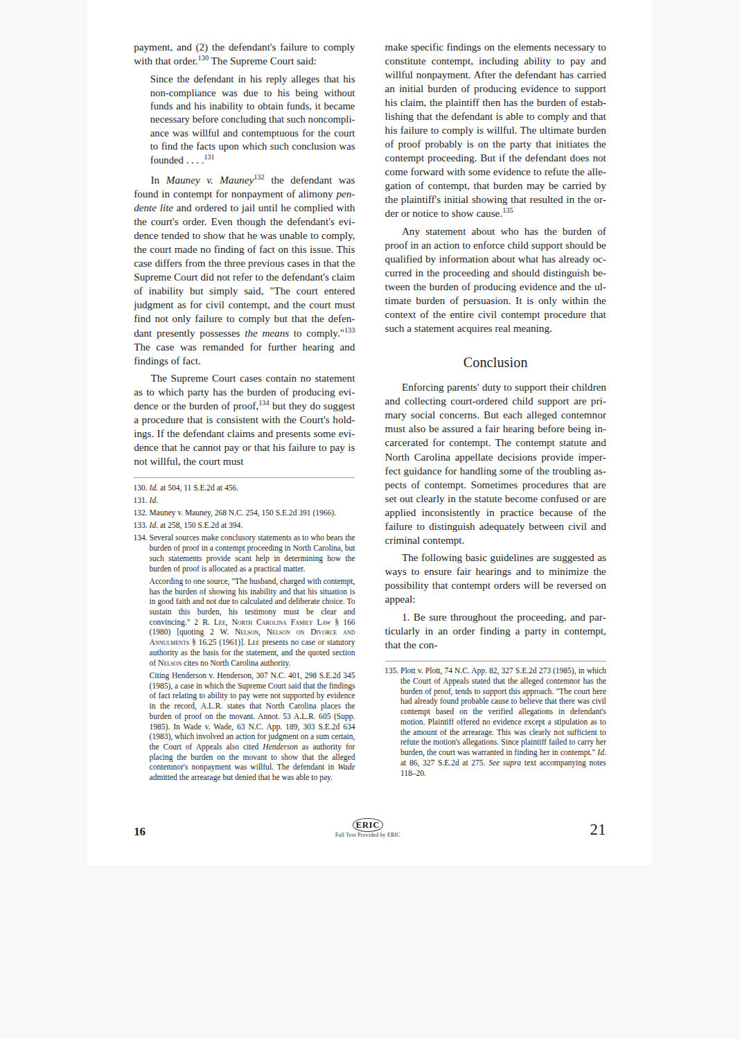payment, and (2) the defendant's failure to comply with that order.130 The Supreme Court said:
Since the defendant in his reply alleges that his non-compliance was due to his being without funds and his inability to obtain funds, it became necessary before concluding that such noncompliance was willful and contemptuous for the court to find the facts upon which such conclusion was founded . . . .131
In Mauney v. Mauney132 the defendant was found in contempt for nonpayment of alimony pendente lite and ordered to jail until he complied with the court's order. Even though the defendant's evidence tended to show that he was unable to comply, the court made no finding of fact on this issue. This case differs from the three previous cases in that the Supreme Court did not refer to the defendant's claim of inability but simply said, "The court entered judgment as for civil contempt, and the court must find not only failure to comply but that the defendant presently possesses the means to comply."133 The case was remanded for further hearing and findings of fact.
The Supreme Court cases contain no statement as to which party has the burden of producing evidence or the burden of proof,134 but they do suggest a procedure that is consistent with the Court's holdings. If the defendant claims and presents some evidence that he cannot pay or that his failure to pay is not willful, the court must
Id. at 504, 11 S.E.2d at 456.
Id.
Mauney v. Mauney, 268 N.C. 254, 150 S.E.2d 391 (1966).
Id. at 258, 150 S.E.2d at 394.
Several sources make conclusory statements as to who bears the burden of proof in a contempt proceeding in North Carolina, but such statements provide scant help in determining how the burden of proof is allocated as a practical matter.
According to one source, "The husband, charged with contempt, has the burden of showing his inability and that his situation is in good faith and not due to calculated and deliberate choice. To sustain this burden, his testimony must be clear and convincing." 2 R. Lee, North Carolina Family Law § 166 (1980) [quoting 2 W. Nelson, Nelson on Divorce and Annulments § 16.25 (1961)]. Lee presents no case or statutory authority as the basis for the statement, and the quoted section of Nelson cites no North Carolina authority.
Citing Henderson v. Henderson, 307 N.C. 401, 298 S.E.2d 345 (1985), a case in which the Supreme Court said that the findings of fact relating to ability to pay were not supported by evidence in the record, A.L.R. states that North Carolina places the burden of proof on the movant. Annot. 53 A.L.R. 605 (Supp. 1985). In Wade v. Wade, 63 N.C. App. 189, 303 S.E.2d 634 (1983), which involved an action for judgment on a sum certain, the Court of Appeals also cited Henderson as authority for placing the burden on the movant to show that the alleged contemnor's nonpayment was willful. The defendant in Wade admitted the arrearage but denied that he was able to pay.
make specific findings on the elements necessary to constitute contempt, including ability to pay and willful nonpayment. After the defendant has carried an initial burden of producing evidence to support his claim, the plaintiff then has the burden of establishing that the defendant is able to comply and that his failure to comply is willful. The ultimate burden of proof probably is on the party that initiates the contempt proceeding. But if the defendant does not come forward with some evidence to refute the allegation of contempt, that burden may be carried by the plaintiff's initial showing that resulted in the order or notice to show cause.135
Any statement about who has the burden of proof in an action to enforce child support should be qualified by information about what has already occurred in the proceeding and should distinguish between the burden of producing evidence and the ultimate burden of persuasion. It is only within the context of the entire civil contempt procedure that such a statement acquires real meaning.
Conclusion
Enforcing parents' duty to support their children and collecting court-ordered child support are primary social concerns. But each alleged contemnor must also be assured a fair hearing before being incarcerated for contempt. The contempt statute and North Carolina appellate decisions provide imperfect guidance for handling some of the troubling aspects of contempt. Sometimes procedures that are set out clearly in the statute become confused or are applied inconsistently in practice because of the failure to distinguish adequately between civil and criminal contempt.
The following basic guidelines are suggested as ways to ensure fair hearings and to minimize the possibility that contempt orders will be reversed on appeal:
1. Be sure throughout the proceeding, and particularly in an order finding a party in contempt, that the con-
Plott v. Plott, 74 N.C. App. 82, 327 S.E.2d 273 (1985), in which the Court of Appeals stated that the alleged contemnor has the burden of proof, tends to support this approach. "The court here had already found probable cause to believe that there was civil contempt based on the verified allegations in defendant's motion. Plaintiff offered no evidence except a stipulation as to the amount of the arrearage. This was clearly not sufficient to refute the motion's allegations. Since plaintiff failed to carry her burden, the court was warranted in finding her in contempt." Id. at 86, 327 S.E.2d at 275. See supra text accompanying notes 118–20.
16
ERIC
Full Text Provided by ERIC
21